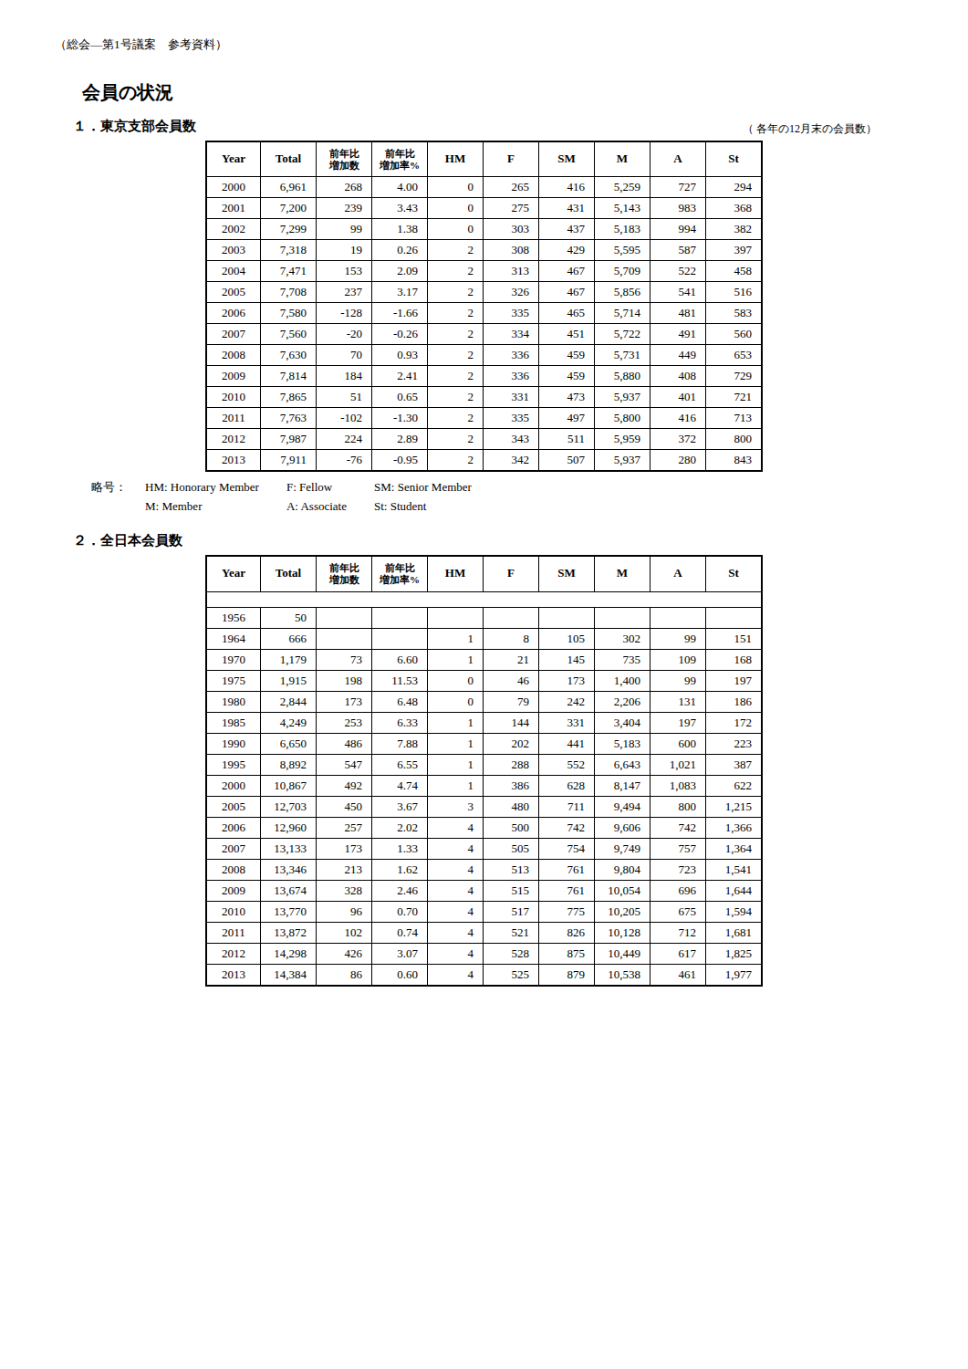（総会—第1号議案　参考資料）
会員の状況
１．東京支部会員数 （ 各年の12月末の会員数）
| Year | Total | 前年比 増加数 | 前年比 増加率% | HM | F | SM | M | A | St |
| --- | --- | --- | --- | --- | --- | --- | --- | --- | --- |
| 2000 | 6,961 | 268 | 4.00 | 0 | 265 | 416 | 5,259 | 727 | 294 |
| 2001 | 7,200 | 239 | 3.43 | 0 | 275 | 431 | 5,143 | 983 | 368 |
| 2002 | 7,299 | 99 | 1.38 | 0 | 303 | 437 | 5,183 | 994 | 382 |
| 2003 | 7,318 | 19 | 0.26 | 2 | 308 | 429 | 5,595 | 587 | 397 |
| 2004 | 7,471 | 153 | 2.09 | 2 | 313 | 467 | 5,709 | 522 | 458 |
| 2005 | 7,708 | 237 | 3.17 | 2 | 326 | 467 | 5,856 | 541 | 516 |
| 2006 | 7,580 | -128 | -1.66 | 2 | 335 | 465 | 5,714 | 481 | 583 |
| 2007 | 7,560 | -20 | -0.26 | 2 | 334 | 451 | 5,722 | 491 | 560 |
| 2008 | 7,630 | 70 | 0.93 | 2 | 336 | 459 | 5,731 | 449 | 653 |
| 2009 | 7,814 | 184 | 2.41 | 2 | 336 | 459 | 5,880 | 408 | 729 |
| 2010 | 7,865 | 51 | 0.65 | 2 | 331 | 473 | 5,937 | 401 | 721 |
| 2011 | 7,763 | -102 | -1.30 | 2 | 335 | 497 | 5,800 | 416 | 713 |
| 2012 | 7,987 | 224 | 2.89 | 2 | 343 | 511 | 5,959 | 372 | 800 |
| 2013 | 7,911 | -76 | -0.95 | 2 | 342 | 507 | 5,937 | 280 | 843 |
| 略号： | HM: Honorary Member | F: Fellow | SM: Senior Member |
| | M: Member | A: Associate | St: Student |
２．全日本会員数
| Year | Total | 前年比 増加数 | 前年比 増加率% | HM | F | SM | M | A | St |
| --- | --- | --- | --- | --- | --- | --- | --- | --- | --- |
| 1956 | 50 | | | | | | | | |
| 1964 | 666 | | | 1 | 8 | 105 | 302 | 99 | 151 |
| 1970 | 1,179 | 73 | 6.60 | 1 | 21 | 145 | 735 | 109 | 168 |
| 1975 | 1,915 | 198 | 11.53 | 0 | 46 | 173 | 1,400 | 99 | 197 |
| 1980 | 2,844 | 173 | 6.48 | 0 | 79 | 242 | 2,206 | 131 | 186 |
| 1985 | 4,249 | 253 | 6.33 | 1 | 144 | 331 | 3,404 | 197 | 172 |
| 1990 | 6,650 | 486 | 7.88 | 1 | 202 | 441 | 5,183 | 600 | 223 |
| 1995 | 8,892 | 547 | 6.55 | 1 | 288 | 552 | 6,643 | 1,021 | 387 |
| 2000 | 10,867 | 492 | 4.74 | 1 | 386 | 628 | 8,147 | 1,083 | 622 |
| 2005 | 12,703 | 450 | 3.67 | 3 | 480 | 711 | 9,494 | 800 | 1,215 |
| 2006 | 12,960 | 257 | 2.02 | 4 | 500 | 742 | 9,606 | 742 | 1,366 |
| 2007 | 13,133 | 173 | 1.33 | 4 | 505 | 754 | 9,749 | 757 | 1,364 |
| 2008 | 13,346 | 213 | 1.62 | 4 | 513 | 761 | 9,804 | 723 | 1,541 |
| 2009 | 13,674 | 328 | 2.46 | 4 | 515 | 761 | 10,054 | 696 | 1,644 |
| 2010 | 13,770 | 96 | 0.70 | 4 | 517 | 775 | 10,205 | 675 | 1,594 |
| 2011 | 13,872 | 102 | 0.74 | 4 | 521 | 826 | 10,128 | 712 | 1,681 |
| 2012 | 14,298 | 426 | 3.07 | 4 | 528 | 875 | 10,449 | 617 | 1,825 |
| 2013 | 14,384 | 86 | 0.60 | 4 | 525 | 879 | 10,538 | 461 | 1,977 |